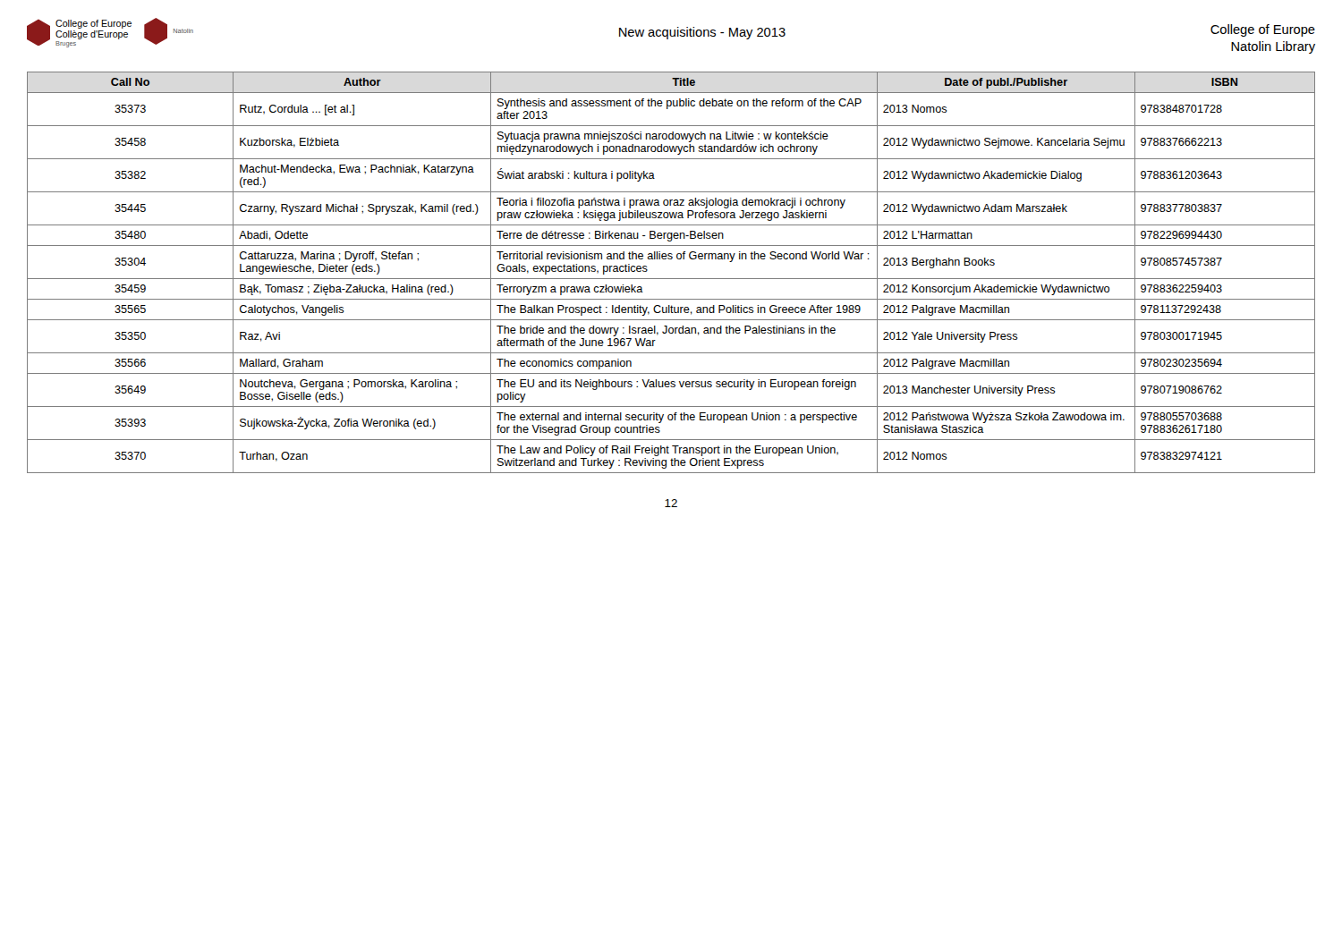College of Europe
Collège d'Europe
Bruges
Natolin
New acquisitions - May 2013
College of Europe
Natolin Library
| Call No | Author | Title | Date of publ./Publisher | ISBN |
| --- | --- | --- | --- | --- |
| 35373 | Rutz, Cordula ... [et al.] | Synthesis and assessment of the public debate on the reform of the CAP after 2013 | 2013 Nomos | 9783848701728 |
| 35458 | Kuzborska, Elżbieta | Sytuacja prawna mniejszości narodowych na Litwie : w kontekście międzynarodowych i ponadnarodowych standardów ich ochrony | 2012 Wydawnictwo Sejmowe. Kancelaria Sejmu | 9788376662213 |
| 35382 | Machut-Mendecka, Ewa ; Pachniak, Katarzyna (red.) | Świat arabski : kultura i polityka | 2012 Wydawnictwo Akademickie Dialog | 9788361203643 |
| 35445 | Czarny, Ryszard Michał ; Spryszak, Kamil (red.) | Teoria i filozofia państwa i prawa oraz aksjologia demokracji i ochrony praw człowieka : księga jubileuszowa Profesora Jerzego Jaskierni | 2012 Wydawnictwo Adam Marszałek | 9788377803837 |
| 35480 | Abadi, Odette | Terre de détresse : Birkenau - Bergen-Belsen | 2012 L'Harmattan | 9782296994430 |
| 35304 | Cattaruzza, Marina ; Dyroff, Stefan ; Langewiesche, Dieter (eds.) | Territorial revisionism and the allies of Germany in the Second World War : Goals, expectations, practices | 2013 Berghahn Books | 9780857457387 |
| 35459 | Bąk, Tomasz ; Zięba-Załucka, Halina (red.) | Terroryzm a prawa człowieka | 2012 Konsorcjum Akademickie Wydawnictwo | 9788362259403 |
| 35565 | Calotychos, Vangelis | The Balkan Prospect : Identity, Culture, and Politics in Greece After 1989 | 2012 Palgrave Macmillan | 9781137292438 |
| 35350 | Raz, Avi | The bride and the dowry : Israel, Jordan, and the Palestinians in the aftermath of the June 1967 War | 2012 Yale University Press | 9780300171945 |
| 35566 | Mallard, Graham | The economics companion | 2012 Palgrave Macmillan | 9780230235694 |
| 35649 | Noutcheva, Gergana ; Pomorska, Karolina ; Bosse, Giselle (eds.) | The EU and its Neighbours : Values versus security in European foreign policy | 2013 Manchester University Press | 9780719086762 |
| 35393 | Sujkowska-Życka, Zofia Weronika (ed.) | The external and internal security of the European Union : a perspective for the Visegrad Group countries | 2012 Państwowa Wyższa Szkoła Zawodowa im. Stanisława Staszica | 9788055703688 9788362617180 |
| 35370 | Turhan, Ozan | The Law and Policy of Rail Freight Transport in the European Union, Switzerland and Turkey : Reviving the Orient Express | 2012 Nomos | 9783832974121 |
12